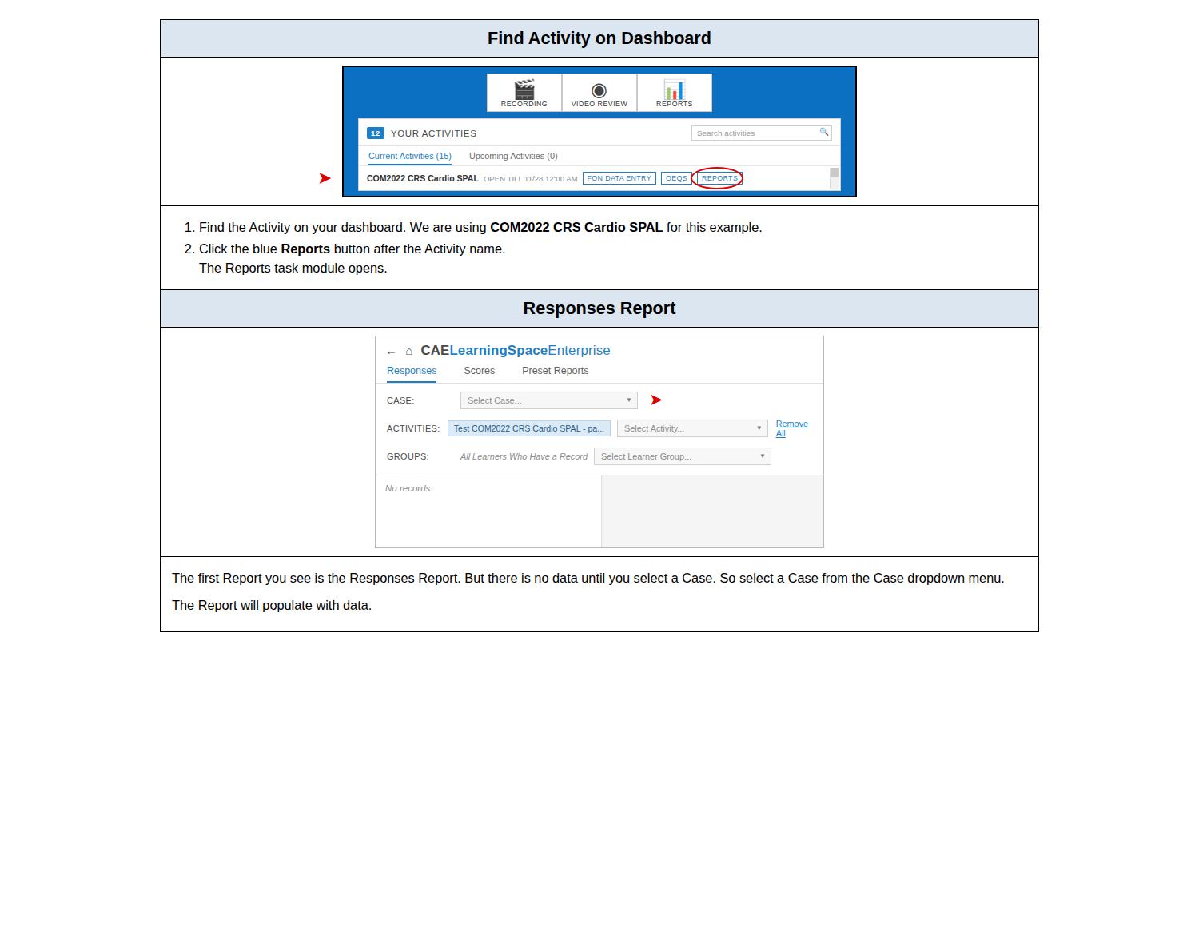| Find Activity on Dashboard |
| --- |
| 🎬 RECORDING ◉ VIDEO REVIEW 📊 REPORTS 12 YOUR ACTIVITIES Search activities Current Activities (15) Upcoming Activities (0) ➤ COM2022 CRS Cardio SPAL OPEN TILL 11/28 12:00 AM FON DATA ENTRY OEQS REPORTS |
| Find the Activity on your dashboard. We are using COM2022 CRS Cardio SPAL for this example. Click the blue Reports button after the Activity name. The Reports task module opens. |
| Responses Report |
| ← ⌂ CAE LearningSpace Enterprise Responses Scores Preset Reports CASE: Select Case... ➤ ACTIVITIES: Test COM2022 CRS Cardio SPAL - pa... Select Activity... Remove All GROUPS: All Learners Who Have a Record Select Learner Group... No records. |
| The first Report you see is the Responses Report. But there is no data until you select a Case. So select a Case from the Case dropdown menu. The Report will populate with data. |